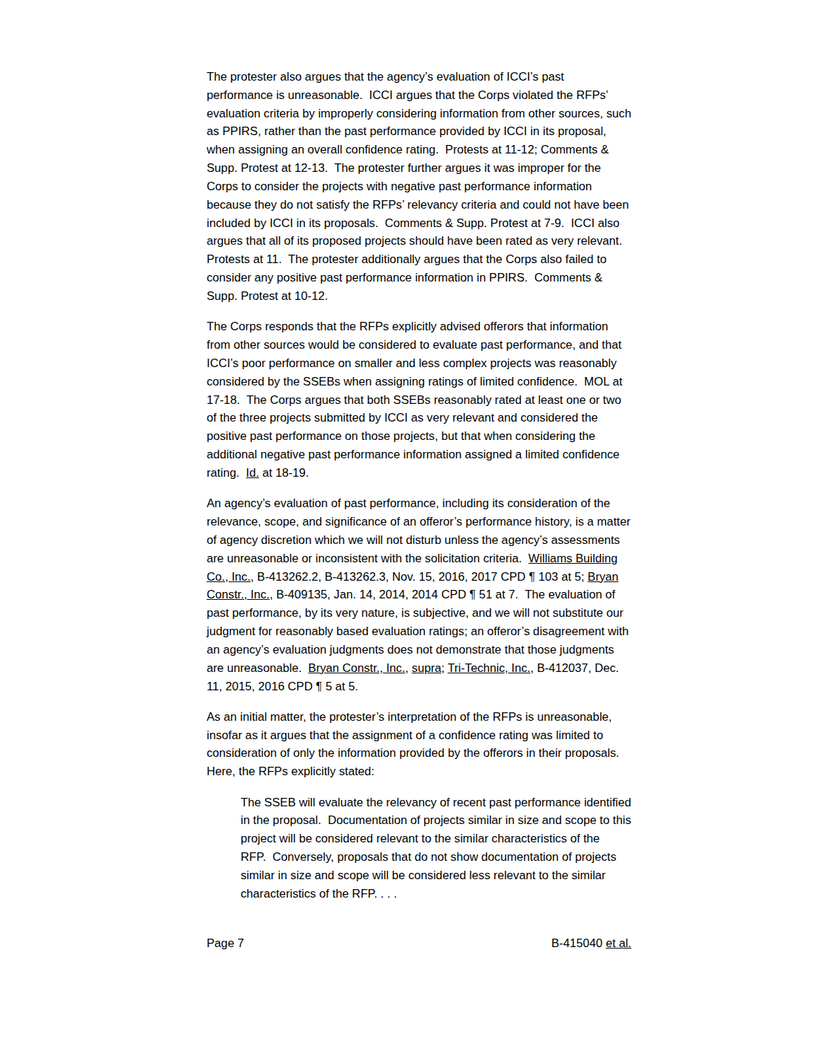The protester also argues that the agency’s evaluation of ICCI’s past performance is unreasonable. ICCI argues that the Corps violated the RFPs’ evaluation criteria by improperly considering information from other sources, such as PPIRS, rather than the past performance provided by ICCI in its proposal, when assigning an overall confidence rating. Protests at 11-12; Comments & Supp. Protest at 12-13. The protester further argues it was improper for the Corps to consider the projects with negative past performance information because they do not satisfy the RFPs’ relevancy criteria and could not have been included by ICCI in its proposals. Comments & Supp. Protest at 7-9. ICCI also argues that all of its proposed projects should have been rated as very relevant. Protests at 11. The protester additionally argues that the Corps also failed to consider any positive past performance information in PPIRS. Comments & Supp. Protest at 10-12.
The Corps responds that the RFPs explicitly advised offerors that information from other sources would be considered to evaluate past performance, and that ICCI’s poor performance on smaller and less complex projects was reasonably considered by the SSEBs when assigning ratings of limited confidence. MOL at 17-18. The Corps argues that both SSEBs reasonably rated at least one or two of the three projects submitted by ICCI as very relevant and considered the positive past performance on those projects, but that when considering the additional negative past performance information assigned a limited confidence rating. Id. at 18-19.
An agency’s evaluation of past performance, including its consideration of the relevance, scope, and significance of an offeror’s performance history, is a matter of agency discretion which we will not disturb unless the agency’s assessments are unreasonable or inconsistent with the solicitation criteria. Williams Building Co., Inc., B-413262.2, B-413262.3, Nov. 15, 2016, 2017 CPD ¶ 103 at 5; Bryan Constr., Inc., B-409135, Jan. 14, 2014, 2014 CPD ¶ 51 at 7. The evaluation of past performance, by its very nature, is subjective, and we will not substitute our judgment for reasonably based evaluation ratings; an offeror’s disagreement with an agency’s evaluation judgments does not demonstrate that those judgments are unreasonable. Bryan Constr., Inc., supra; Tri-Technic, Inc., B-412037, Dec. 11, 2015, 2016 CPD ¶ 5 at 5.
As an initial matter, the protester’s interpretation of the RFPs is unreasonable, insofar as it argues that the assignment of a confidence rating was limited to consideration of only the information provided by the offerors in their proposals. Here, the RFPs explicitly stated:
The SSEB will evaluate the relevancy of recent past performance identified in the proposal. Documentation of projects similar in size and scope to this project will be considered relevant to the similar characteristics of the RFP. Conversely, proposals that do not show documentation of projects similar in size and scope will be considered less relevant to the similar characteristics of the RFP. . . .
Page 7 B-415040 et al.